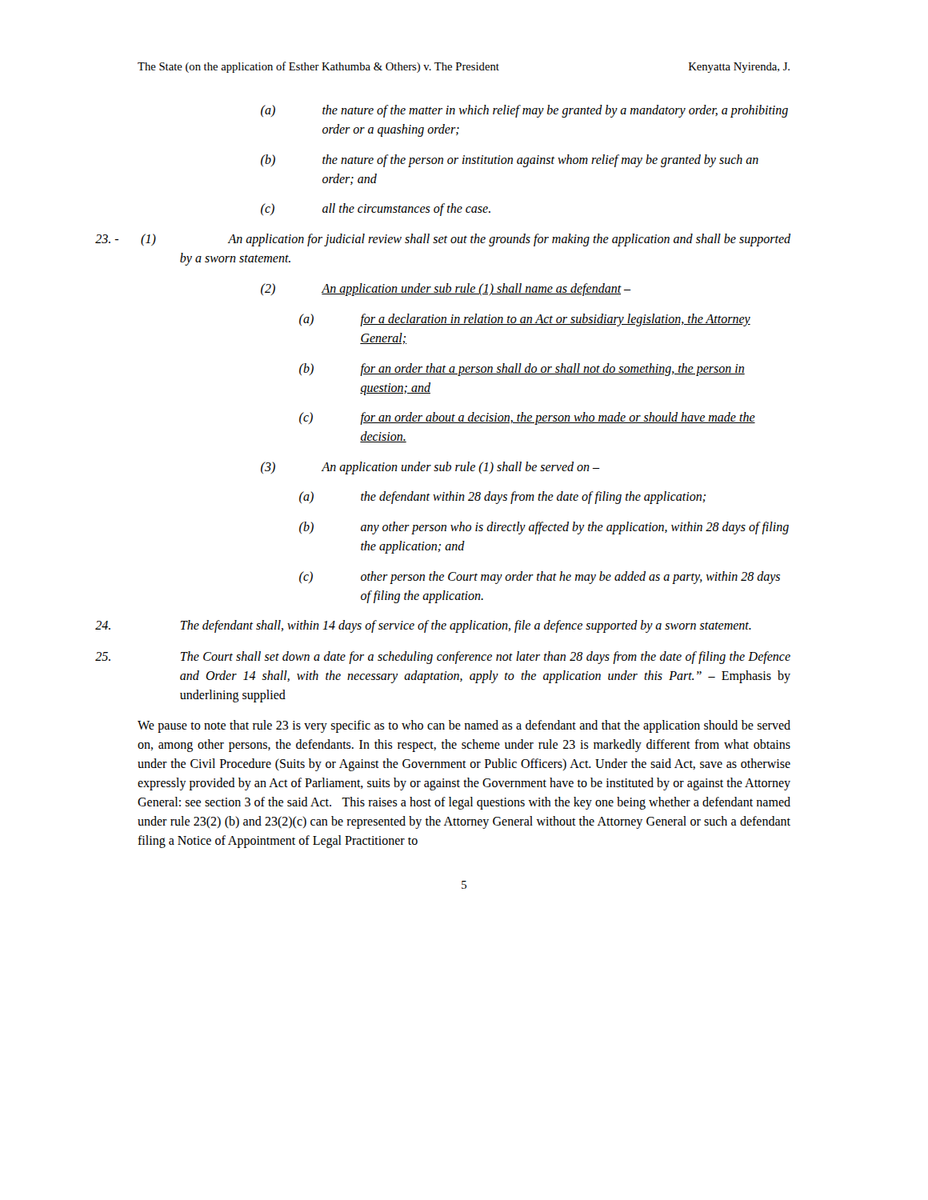The State (on the application of Esther Kathumba & Others) v. The President
Kenyatta Nyirenda, J.
(a)
the nature of the matter in which relief may be granted by a mandatory order, a prohibiting order or a quashing order;
(b)
the nature of the person or institution against whom relief may be granted by such an order; and
(c)
all the circumstances of the case.
23. - (1) An application for judicial review shall set out the grounds for making the application and shall be supported by a sworn statement.
(2)
An application under sub rule (1) shall name as defendant –
(a)
for a declaration in relation to an Act or subsidiary legislation, the Attorney General;
(b)
for an order that a person shall do or shall not do something, the person in question; and
(c)
for an order about a decision, the person who made or should have made the decision.
(3)
An application under sub rule (1) shall be served on –
(a)
the defendant within 28 days from the date of filing the application;
(b)
any other person who is directly affected by the application, within 28 days of filing the application; and
(c)
other person the Court may order that he may be added as a party, within 28 days of filing the application.
24. The defendant shall, within 14 days of service of the application, file a defence supported by a sworn statement.
25. The Court shall set down a date for a scheduling conference not later than 28 days from the date of filing the Defence and Order 14 shall, with the necessary adaptation, apply to the application under this Part.” – Emphasis by underlining supplied
We pause to note that rule 23 is very specific as to who can be named as a defendant and that the application should be served on, among other persons, the defendants. In this respect, the scheme under rule 23 is markedly different from what obtains under the Civil Procedure (Suits by or Against the Government or Public Officers) Act. Under the said Act, save as otherwise expressly provided by an Act of Parliament, suits by or against the Government have to be instituted by or against the Attorney General: see section 3 of the said Act. This raises a host of legal questions with the key one being whether a defendant named under rule 23(2) (b) and 23(2)(c) can be represented by the Attorney General without the Attorney General or such a defendant filing a Notice of Appointment of Legal Practitioner to
5